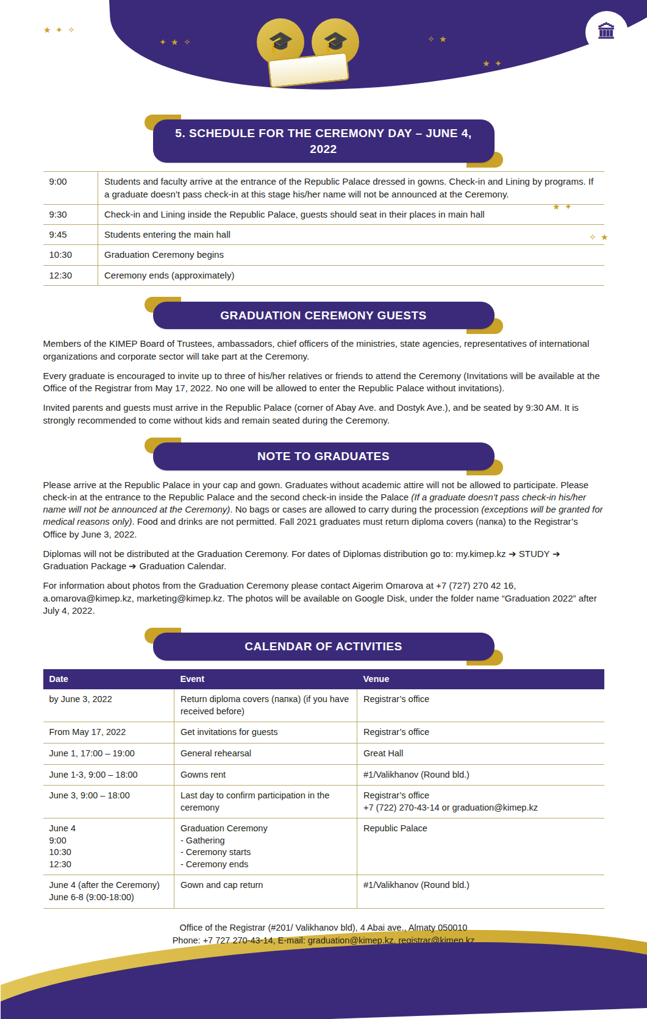★ ✦ ✧
✦ ★ ✧
✧ ★
★ ✦
🎓
🎓
🏛
KIMEP
UNIVERSITY
5. Schedule for the Ceremony Day – June 4, 2022
| 9:00 | Students and faculty arrive at the entrance of the Republic Palace dressed in gowns. Check-in and Lining by programs. If a graduate doesn’t pass check-in at this stage his/her name will not be announced at the Ceremony. |
| 9:30 | Check-in and Lining inside the Republic Palace, guests should seat in their places in main hall |
| 9:45 | Students entering the main hall |
| 10:30 | Graduation Ceremony begins |
| 12:30 | Ceremony ends (approximately) |
Graduation Ceremony Guests
Members of the KIMEP Board of Trustees, ambassadors, chief officers of the ministries, state agencies, representatives of international organizations and corporate sector will take part at the Ceremony.
Every graduate is encouraged to invite up to three of his/her relatives or friends to attend the Ceremony (Invitations will be available at the Office of the Registrar from May 17, 2022. No one will be allowed to enter the Republic Palace without invitations).
Invited parents and guests must arrive in the Republic Palace (corner of Abay Ave. and Dostyk Ave.), and be seated by 9:30 AM. It is strongly recommended to come without kids and remain seated during the Ceremony.
Note to Graduates
Please arrive at the Republic Palace in your cap and gown. Graduates without academic attire will not be allowed to participate. Please check-in at the entrance to the Republic Palace and the second check-in inside the Palace (If a graduate doesn’t pass check-in his/her name will not be announced at the Ceremony). No bags or cases are allowed to carry during the procession (exceptions will be granted for medical reasons only). Food and drinks are not permitted. Fall 2021 graduates must return diploma covers (папка) to the Registrar’s Office by June 3, 2022.
Diplomas will not be distributed at the Graduation Ceremony. For dates of Diplomas distribution go to: my.kimep.kz ➔ STUDY ➔ Graduation Package ➔ Graduation Calendar.
For information about photos from the Graduation Ceremony please contact Aigerim Omarova at +7 (727) 270 42 16, a.omarova@kimep.kz, marketing@kimep.kz. The photos will be available on Google Disk, under the folder name “Graduation 2022” after July 4, 2022.
Calendar of Activities
| Date | Event | Venue |
| --- | --- | --- |
| by June 3, 2022 | Return diploma covers (папка) (if you have received before) | Registrar’s office |
| From May 17, 2022 | Get invitations for guests | Registrar’s office |
| June 1, 17:00 – 19:00 | General rehearsal | Great Hall |
| June 1-3, 9:00 – 18:00 | Gowns rent | #1/Valikhanov (Round bld.) |
| June 3, 9:00 – 18:00 | Last day to confirm participation in the ceremony | Registrar’s office +7 (722) 270-43-14 or graduation@kimep.kz |
| June 4 9:00 10:30 12:30 | Graduation Ceremony - Gathering - Ceremony starts - Ceremony ends | Republic Palace |
| June 4 (after the Ceremony) June 6-8 (9:00-18:00) | Gown and cap return | #1/Valikhanov (Round bld.) |
Office of the Registrar (#201/ Valikhanov bld), 4 Abai ave., Almaty 050010
Phone: +7 727 270-43-14, E-mail: graduation@kimep.kz, registrar@kimep.kz
★ ✦
✧ ★